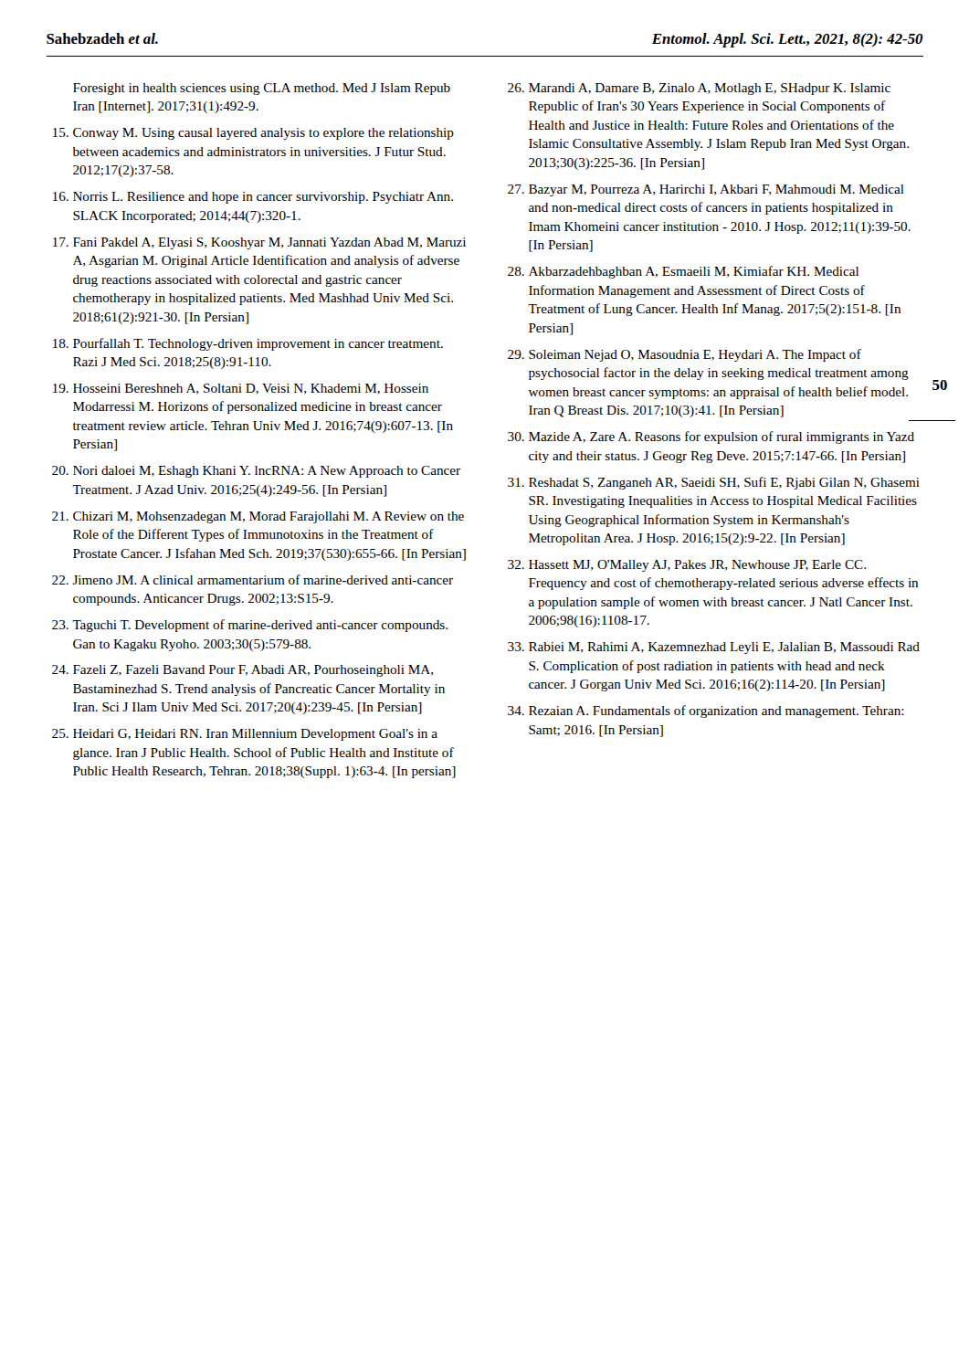Sahebzadeh et al. Entomol. Appl. Sci. Lett., 2021, 8(2): 42-50
50
Foresight in health sciences using CLA method. Med J Islam Repub Iran [Internet]. 2017;31(1):492-9.
Conway M. Using causal layered analysis to explore the relationship between academics and administrators in universities. J Futur Stud. 2012;17(2):37-58.
Norris L. Resilience and hope in cancer survivorship. Psychiatr Ann. SLACK Incorporated; 2014;44(7):320-1.
Fani Pakdel A, Elyasi S, Kooshyar M, Jannati Yazdan Abad M, Maruzi A, Asgarian M. Original Article Identification and analysis of adverse drug reactions associated with colorectal and gastric cancer chemotherapy in hospitalized patients. Med Mashhad Univ Med Sci. 2018;61(2):921-30. [In Persian]
Pourfallah T. Technology-driven improvement in cancer treatment. Razi J Med Sci. 2018;25(8):91-110.
Hosseini Bereshneh A, Soltani D, Veisi N, Khademi M, Hossein Modarressi M. Horizons of personalized medicine in breast cancer treatment review article. Tehran Univ Med J. 2016;74(9):607-13. [In Persian]
Nori daloei M, Eshagh Khani Y. lncRNA: A New Approach to Cancer Treatment. J Azad Univ. 2016;25(4):249-56. [In Persian]
Chizari M, Mohsenzadegan M, Morad Farajollahi M. A Review on the Role of the Different Types of Immunotoxins in the Treatment of Prostate Cancer. J Isfahan Med Sch. 2019;37(530):655-66. [In Persian]
Jimeno JM. A clinical armamentarium of marine-derived anti-cancer compounds. Anticancer Drugs. 2002;13:S15-9.
Taguchi T. Development of marine-derived anti-cancer compounds. Gan to Kagaku Ryoho. 2003;30(5):579-88.
Fazeli Z, Fazeli Bavand Pour F, Abadi AR, Pourhoseingholi MA, Bastaminezhad S. Trend analysis of Pancreatic Cancer Mortality in Iran. Sci J Ilam Univ Med Sci. 2017;20(4):239-45. [In Persian]
Heidari G, Heidari RN. Iran Millennium Development Goal's in a glance. Iran J Public Health. School of Public Health and Institute of Public Health Research, Tehran. 2018;38(Suppl. 1):63-4. [In persian]
Marandi A, Damare B, Zinalo A, Motlagh E, SHadpur K. Islamic Republic of Iran's 30 Years Experience in Social Components of Health and Justice in Health: Future Roles and Orientations of the Islamic Consultative Assembly. J Islam Repub Iran Med Syst Organ. 2013;30(3):225-36. [In Persian]
Bazyar M, Pourreza A, Harirchi I, Akbari F, Mahmoudi M. Medical and non-medical direct costs of cancers in patients hospitalized in Imam Khomeini cancer institution - 2010. J Hosp. 2012;11(1):39-50. [In Persian]
Akbarzadehbaghban A, Esmaeili M, Kimiafar KH. Medical Information Management and Assessment of Direct Costs of Treatment of Lung Cancer. Health Inf Manag. 2017;5(2):151-8. [In Persian]
Soleiman Nejad O, Masoudnia E, Heydari A. The Impact of psychosocial factor in the delay in seeking medical treatment among women breast cancer symptoms: an appraisal of health belief model. Iran Q Breast Dis. 2017;10(3):41. [In Persian]
Mazide A, Zare A. Reasons for expulsion of rural immigrants in Yazd city and their status. J Geogr Reg Deve. 2015;7:147-66. [In Persian]
Reshadat S, Zanganeh AR, Saeidi SH, Sufi E, Rjabi Gilan N, Ghasemi SR. Investigating Inequalities in Access to Hospital Medical Facilities Using Geographical Information System in Kermanshah's Metropolitan Area. J Hosp. 2016;15(2):9-22. [In Persian]
Hassett MJ, O'Malley AJ, Pakes JR, Newhouse JP, Earle CC. Frequency and cost of chemotherapy-related serious adverse effects in a population sample of women with breast cancer. J Natl Cancer Inst. 2006;98(16):1108-17.
Rabiei M, Rahimi A, Kazemnezhad Leyli E, Jalalian B, Massoudi Rad S. Complication of post radiation in patients with head and neck cancer. J Gorgan Univ Med Sci. 2016;16(2):114-20. [In Persian]
Rezaian A. Fundamentals of organization and management. Tehran: Samt; 2016. [In Persian]